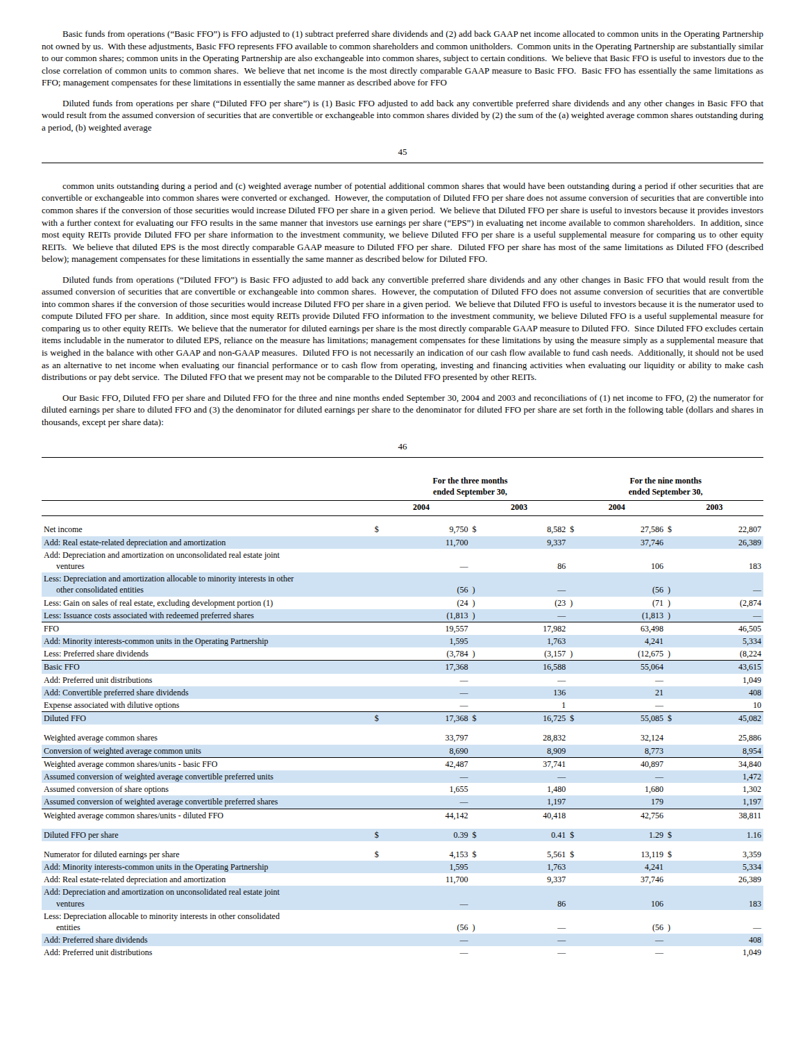Basic funds from operations (“Basic FFO”) is FFO adjusted to (1) subtract preferred share dividends and (2) add back GAAP net income allocated to common units in the Operating Partnership not owned by us. With these adjustments, Basic FFO represents FFO available to common shareholders and common unitholders. Common units in the Operating Partnership are substantially similar to our common shares; common units in the Operating Partnership are also exchangeable into common shares, subject to certain conditions. We believe that Basic FFO is useful to investors due to the close correlation of common units to common shares. We believe that net income is the most directly comparable GAAP measure to Basic FFO. Basic FFO has essentially the same limitations as FFO; management compensates for these limitations in essentially the same manner as described above for FFO
Diluted funds from operations per share (“Diluted FFO per share”) is (1) Basic FFO adjusted to add back any convertible preferred share dividends and any other changes in Basic FFO that would result from the assumed conversion of securities that are convertible or exchangeable into common shares divided by (2) the sum of the (a) weighted average common shares outstanding during a period, (b) weighted average
45
common units outstanding during a period and (c) weighted average number of potential additional common shares that would have been outstanding during a period if other securities that are convertible or exchangeable into common shares were converted or exchanged. However, the computation of Diluted FFO per share does not assume conversion of securities that are convertible into common shares if the conversion of those securities would increase Diluted FFO per share in a given period. We believe that Diluted FFO per share is useful to investors because it provides investors with a further context for evaluating our FFO results in the same manner that investors use earnings per share (“EPS”) in evaluating net income available to common shareholders. In addition, since most equity REITs provide Diluted FFO per share information to the investment community, we believe Diluted FFO per share is a useful supplemental measure for comparing us to other equity REITs. We believe that diluted EPS is the most directly comparable GAAP measure to Diluted FFO per share. Diluted FFO per share has most of the same limitations as Diluted FFO (described below); management compensates for these limitations in essentially the same manner as described below for Diluted FFO.
Diluted funds from operations (“Diluted FFO”) is Basic FFO adjusted to add back any convertible preferred share dividends and any other changes in Basic FFO that would result from the assumed conversion of securities that are convertible or exchangeable into common shares. However, the computation of Diluted FFO does not assume conversion of securities that are convertible into common shares if the conversion of those securities would increase Diluted FFO per share in a given period. We believe that Diluted FFO is useful to investors because it is the numerator used to compute Diluted FFO per share. In addition, since most equity REITs provide Diluted FFO information to the investment community, we believe Diluted FFO is a useful supplemental measure for comparing us to other equity REITs. We believe that the numerator for diluted earnings per share is the most directly comparable GAAP measure to Diluted FFO. Since Diluted FFO excludes certain items includable in the numerator to diluted EPS, reliance on the measure has limitations; management compensates for these limitations by using the measure simply as a supplemental measure that is weighed in the balance with other GAAP and non-GAAP measures. Diluted FFO is not necessarily an indication of our cash flow available to fund cash needs. Additionally, it should not be used as an alternative to net income when evaluating our financial performance or to cash flow from operating, investing and financing activities when evaluating our liquidity or ability to make cash distributions or pay debt service. The Diluted FFO that we present may not be comparable to the Diluted FFO presented by other REITs.
Our Basic FFO, Diluted FFO per share and Diluted FFO for the three and nine months ended September 30, 2004 and 2003 and reconciliations of (1) net income to FFO, (2) the numerator for diluted earnings per share to diluted FFO and (3) the denominator for diluted earnings per share to the denominator for diluted FFO per share are set forth in the following table (dollars and shares in thousands, except per share data):
46
| | For the three months ended September 30, | For the nine months ended September 30, |
| | 2004 | 2003 | 2004 | 2003 |
| Net income | $ | 9,750 | $ | 8,582 | $ | 27,586 | $ | 22,807 |
| Add: Real estate-related depreciation and amortization | | 11,700 | | 9,337 | | 37,746 | | 26,389 |
| Add: Depreciation and amortization on unconsolidated real estate joint ventures | | — | | 86 | | 106 | | 183 |
| Less: Depreciation and amortization allocable to minority interests in other other consolidated entities | | (56 | ) | — | | (56 | ) | — |
| Less: Gain on sales of real estate, excluding development portion (1) | | (24 | ) | (23 | ) | (71 | ) | (2,874 |
| Less: Issuance costs associated with redeemed preferred shares | | (1,813 | ) | — | | (1,813 | ) | — |
| FFO | | 19,557 | | 17,982 | | 63,498 | | 46,505 |
| Add: Minority interests-common units in the Operating Partnership | | 1,595 | | 1,763 | | 4,241 | | 5,334 |
| Less: Preferred share dividends | | (3,784 | ) | (3,157 | ) | (12,675 | ) | (8,224 |
| Basic FFO | | 17,368 | | 16,588 | | 55,064 | | 43,615 |
| Add: Preferred unit distributions | | — | | — | | — | | 1,049 |
| Add: Convertible preferred share dividends | | — | | 136 | | 21 | | 408 |
| Expense associated with dilutive options | | — | | 1 | | — | | 10 |
| Diluted FFO | $ | 17,368 | $ | 16,725 | $ | 55,085 | $ | 45,082 |
| Weighted average common shares | | 33,797 | | 28,832 | | 32,124 | | 25,886 |
| Conversion of weighted average common units | | 8,690 | | 8,909 | | 8,773 | | 8,954 |
| Weighted average common shares/units - basic FFO | | 42,487 | | 37,741 | | 40,897 | | 34,840 |
| Assumed conversion of weighted average convertible preferred units | | — | | — | | — | | 1,472 |
| Assumed conversion of share options | | 1,655 | | 1,480 | | 1,680 | | 1,302 |
| Assumed conversion of weighted average convertible preferred shares | | — | | 1,197 | | 179 | | 1,197 |
| Weighted average common shares/units - diluted FFO | | 44,142 | | 40,418 | | 42,756 | | 38,811 |
| Diluted FFO per share | $ | 0.39 | $ | 0.41 | $ | 1.29 | $ | 1.16 |
| Numerator for diluted earnings per share | $ | 4,153 | $ | 5,561 | $ | 13,119 | $ | 3,359 |
| Add: Minority interests-common units in the Operating Partnership | | 1,595 | | 1,763 | | 4,241 | | 5,334 |
| Add: Real estate-related depreciation and amortization | | 11,700 | | 9,337 | | 37,746 | | 26,389 |
| Add: Depreciation and amortization on unconsolidated real estate joint ventures | | — | | 86 | | 106 | | 183 |
| Less: Depreciation allocable to minority interests in other consolidated entities | | (56 | ) | — | | (56 | ) | — |
| Add: Preferred share dividends | | — | | — | | — | | 408 |
| Add: Preferred unit distributions | | — | | — | | — | | 1,049 |